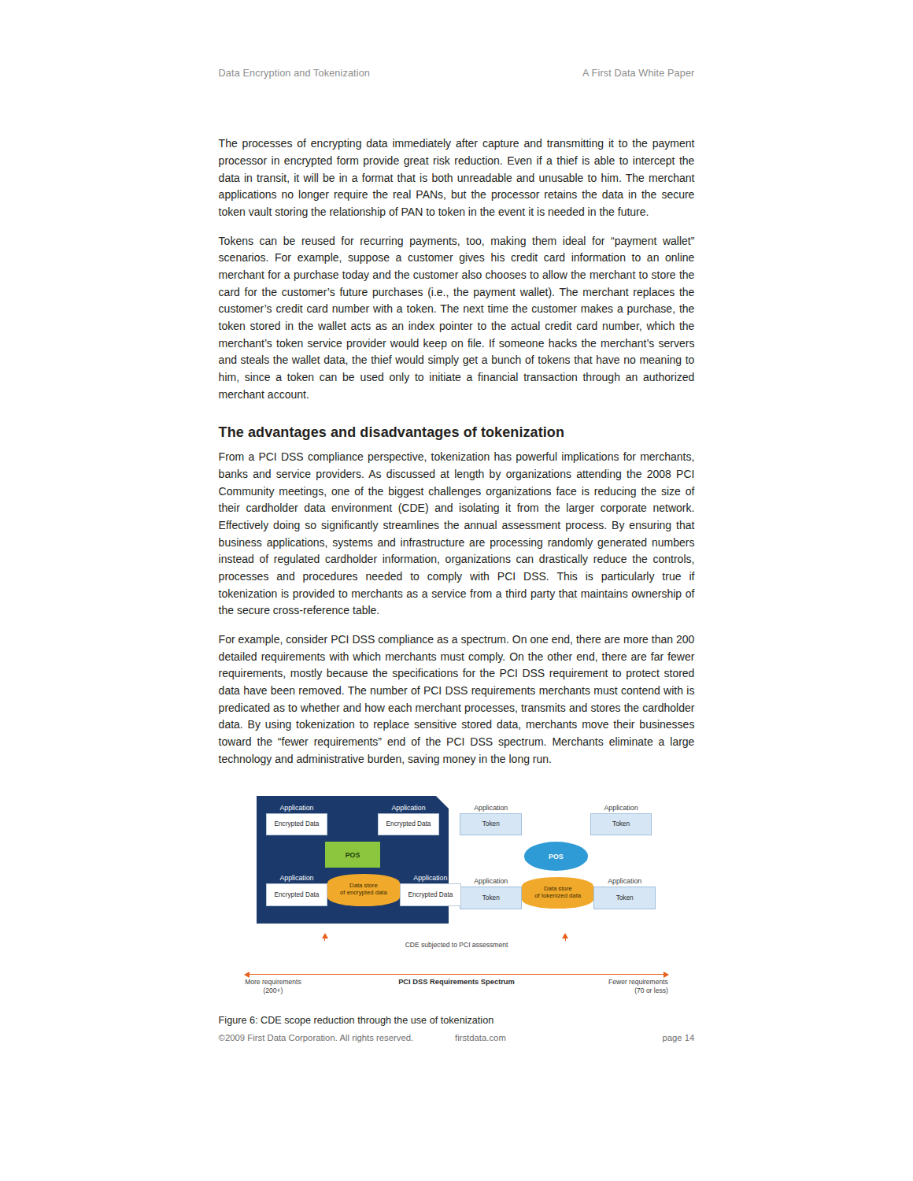Data Encryption and Tokenization
A First Data White Paper
The processes of encrypting data immediately after capture and transmitting it to the payment processor in encrypted form provide great risk reduction. Even if a thief is able to intercept the data in transit, it will be in a format that is both unreadable and unusable to him. The merchant applications no longer require the real PANs, but the processor retains the data in the secure token vault storing the relationship of PAN to token in the event it is needed in the future.
Tokens can be reused for recurring payments, too, making them ideal for “payment wallet” scenarios. For example, suppose a customer gives his credit card information to an online merchant for a purchase today and the customer also chooses to allow the merchant to store the card for the customer’s future purchases (i.e., the payment wallet). The merchant replaces the customer’s credit card number with a token. The next time the customer makes a purchase, the token stored in the wallet acts as an index pointer to the actual credit card number, which the merchant’s token service provider would keep on file. If someone hacks the merchant’s servers and steals the wallet data, the thief would simply get a bunch of tokens that have no meaning to him, since a token can be used only to initiate a financial transaction through an authorized merchant account.
The advantages and disadvantages of tokenization
From a PCI DSS compliance perspective, tokenization has powerful implications for merchants, banks and service providers. As discussed at length by organizations attending the 2008 PCI Community meetings, one of the biggest challenges organizations face is reducing the size of their cardholder data environment (CDE) and isolating it from the larger corporate network. Effectively doing so significantly streamlines the annual assessment process. By ensuring that business applications, systems and infrastructure are processing randomly generated numbers instead of regulated cardholder information, organizations can drastically reduce the controls, processes and procedures needed to comply with PCI DSS. This is particularly true if tokenization is provided to merchants as a service from a third party that maintains ownership of the secure cross-reference table.
For example, consider PCI DSS compliance as a spectrum. On one end, there are more than 200 detailed requirements with which merchants must comply. On the other end, there are far fewer requirements, mostly because the specifications for the PCI DSS requirement to protect stored data have been removed. The number of PCI DSS requirements merchants must contend with is predicated as to whether and how each merchant processes, transmits and stores the cardholder data. By using tokenization to replace sensitive stored data, merchants move their businesses toward the “fewer requirements” end of the PCI DSS spectrum. Merchants eliminate a large technology and administrative burden, saving money in the long run.
Application
Encrypted Data
Application
Encrypted Data
POS
Application
Encrypted Data
Data store
of encrypted data
Application
Encrypted Data
Application
Token
Application
Token
POS
Application
Token
Data store
of tokenized data
Application
Token
CDE subjected to PCI assessment
More requirements
(200+)
Fewer requirements
(70 or less)
PCI DSS Requirements Spectrum
Figure 6: CDE scope reduction through the use of tokenization
©2009 First Data Corporation. All rights reserved.
firstdata.com
page 14